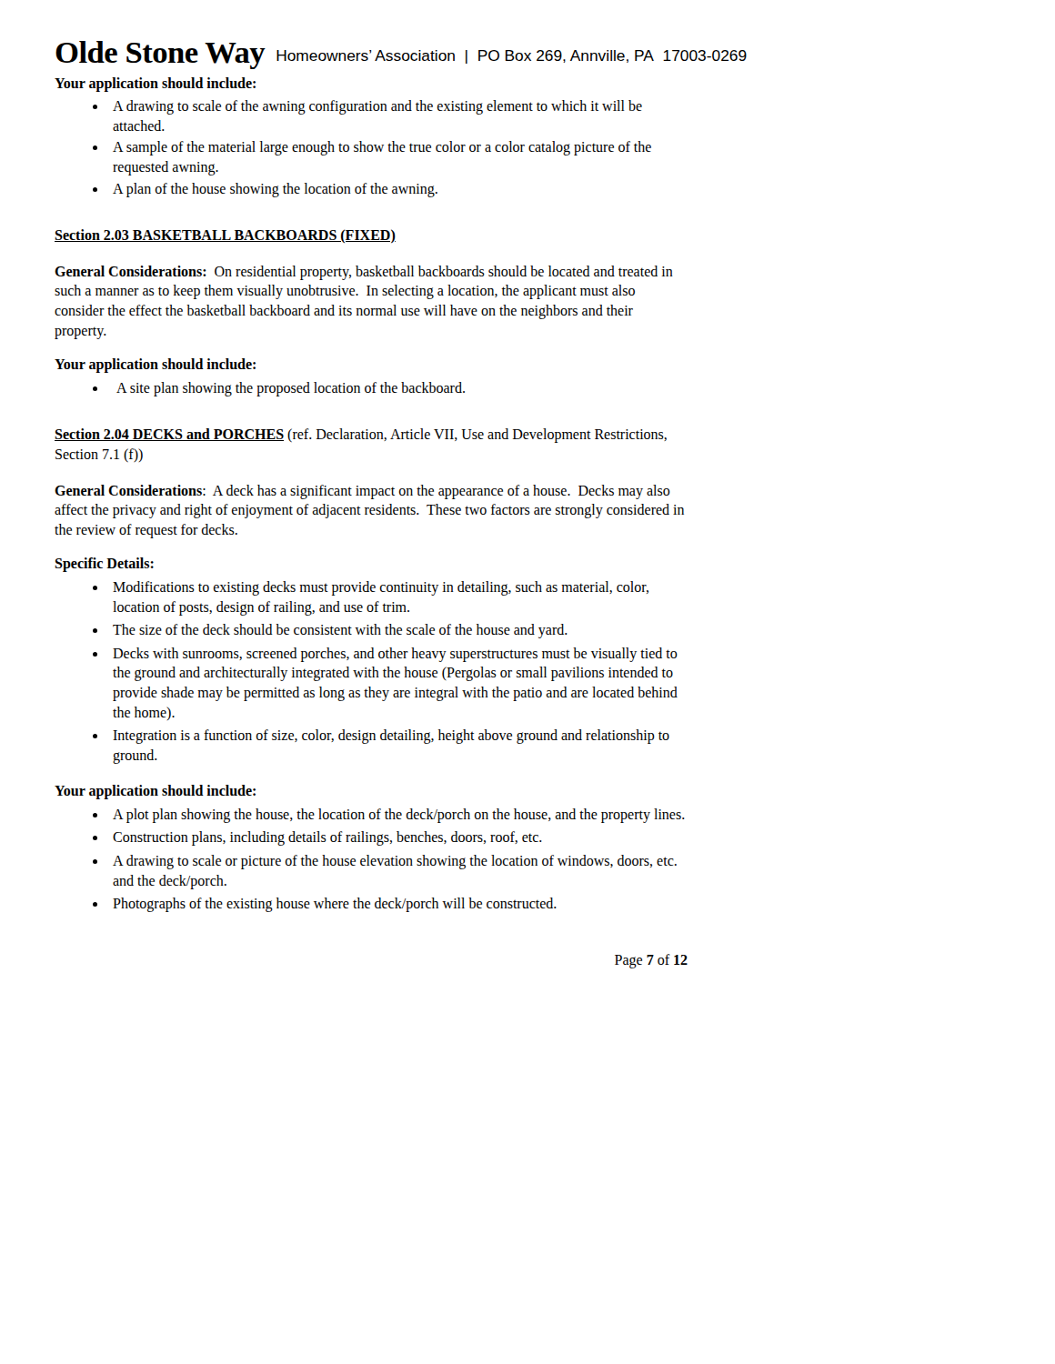Olde Stone Way
Homeowners’ Association | PO Box 269, Annville, PA 17003-0269
Your application should include:
A drawing to scale of the awning configuration and the existing element to which it will be attached.
A sample of the material large enough to show the true color or a color catalog picture of the requested awning.
A plan of the house showing the location of the awning.
Section 2.03 BASKETBALL BACKBOARDS (FIXED)
General Considerations: On residential property, basketball backboards should be located and treated in such a manner as to keep them visually unobtrusive. In selecting a location, the applicant must also consider the effect the basketball backboard and its normal use will have on the neighbors and their property.
Your application should include:
A site plan showing the proposed location of the backboard.
Section 2.04 DECKS and PORCHES
(ref. Declaration, Article VII, Use and Development Restrictions, Section 7.1 (f))
General Considerations: A deck has a significant impact on the appearance of a house. Decks may also affect the privacy and right of enjoyment of adjacent residents. These two factors are strongly considered in the review of request for decks.
Specific Details:
Modifications to existing decks must provide continuity in detailing, such as material, color, location of posts, design of railing, and use of trim.
The size of the deck should be consistent with the scale of the house and yard.
Decks with sunrooms, screened porches, and other heavy superstructures must be visually tied to the ground and architecturally integrated with the house (Pergolas or small pavilions intended to provide shade may be permitted as long as they are integral with the patio and are located behind the home).
Integration is a function of size, color, design detailing, height above ground and relationship to ground.
Your application should include:
A plot plan showing the house, the location of the deck/porch on the house, and the property lines.
Construction plans, including details of railings, benches, doors, roof, etc.
A drawing to scale or picture of the house elevation showing the location of windows, doors, etc. and the deck/porch.
Photographs of the existing house where the deck/porch will be constructed.
Page 7 of 12